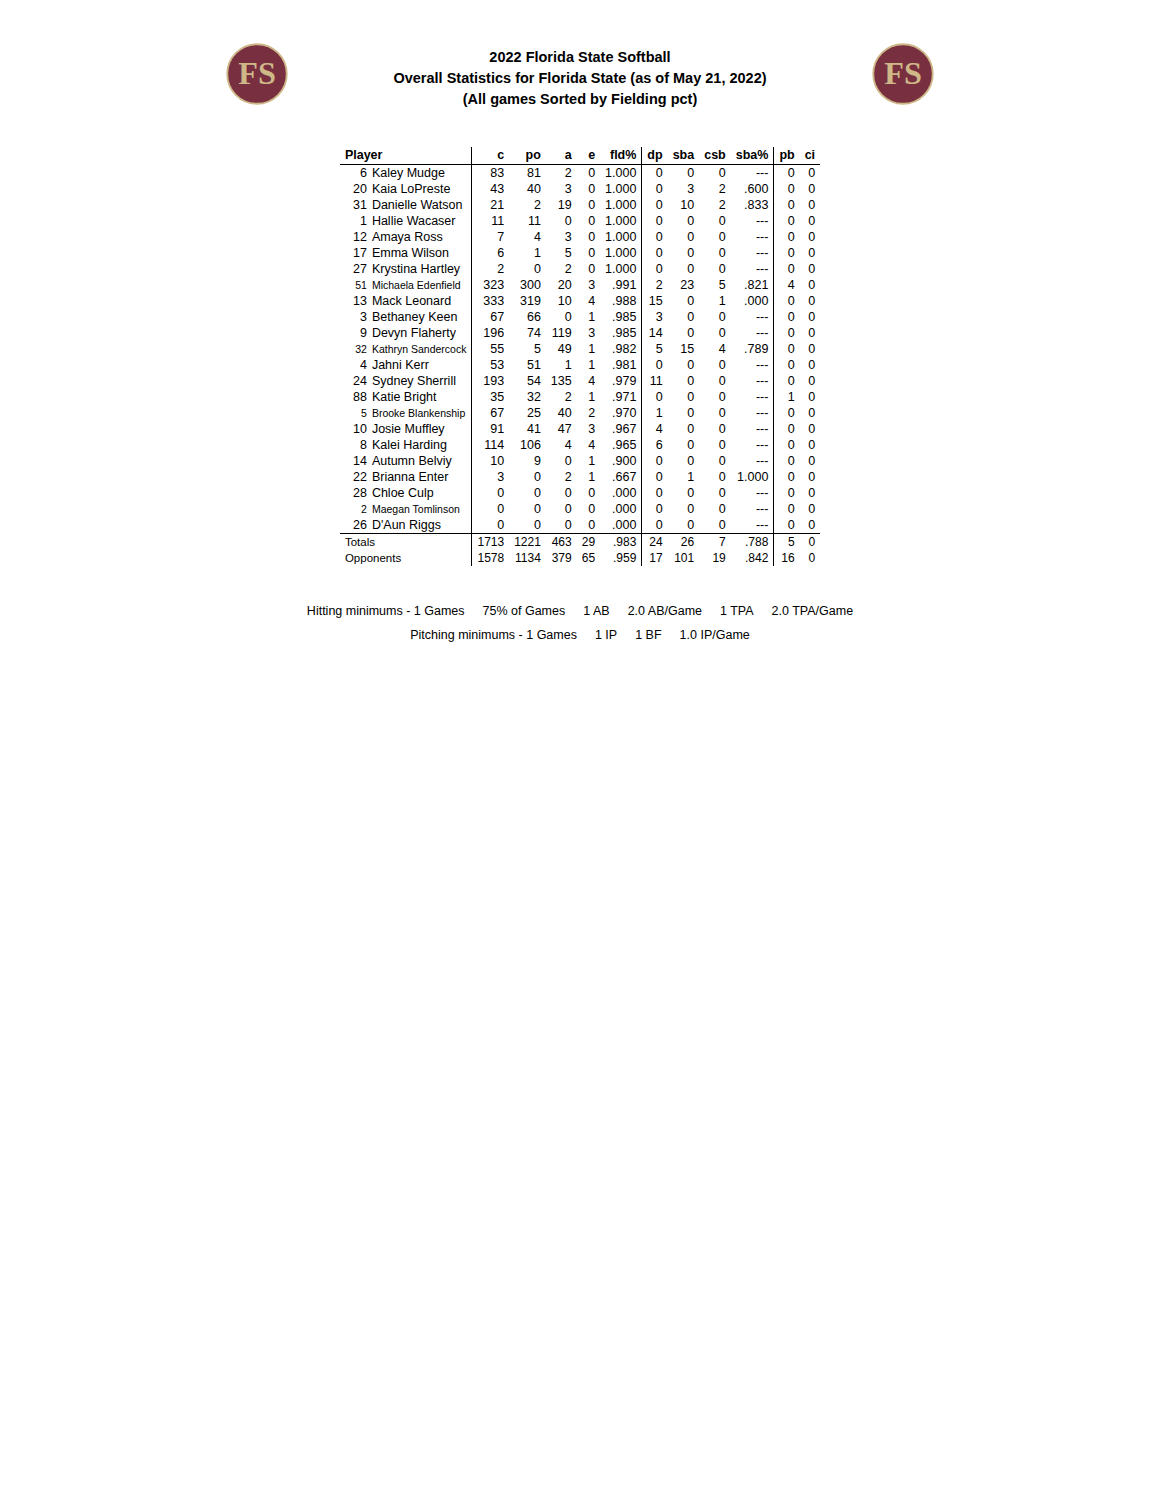FS
FS
2022 Florida State Softball
Overall Statistics for Florida State (as of May 21, 2022)
(All games Sorted by Fielding pct)
| Player | c | po | a | e | fld% | dp | sba | csb | sba% | pb | ci |
| --- | --- | --- | --- | --- | --- | --- | --- | --- | --- | --- | --- |
| 6 Kaley Mudge | 83 | 81 | 2 | 0 | 1.000 | 0 | 0 | 0 | --- | 0 | 0 |
| 20 Kaia LoPreste | 43 | 40 | 3 | 0 | 1.000 | 0 | 3 | 2 | .600 | 0 | 0 |
| 31 Danielle Watson | 21 | 2 | 19 | 0 | 1.000 | 0 | 10 | 2 | .833 | 0 | 0 |
| 1 Hallie Wacaser | 11 | 11 | 0 | 0 | 1.000 | 0 | 0 | 0 | --- | 0 | 0 |
| 12 Amaya Ross | 7 | 4 | 3 | 0 | 1.000 | 0 | 0 | 0 | --- | 0 | 0 |
| 17 Emma Wilson | 6 | 1 | 5 | 0 | 1.000 | 0 | 0 | 0 | --- | 0 | 0 |
| 27 Krystina Hartley | 2 | 0 | 2 | 0 | 1.000 | 0 | 0 | 0 | --- | 0 | 0 |
| 51 Michaela Edenfield | 323 | 300 | 20 | 3 | .991 | 2 | 23 | 5 | .821 | 4 | 0 |
| 13 Mack Leonard | 333 | 319 | 10 | 4 | .988 | 15 | 0 | 1 | .000 | 0 | 0 |
| 3 Bethaney Keen | 67 | 66 | 0 | 1 | .985 | 3 | 0 | 0 | --- | 0 | 0 |
| 9 Devyn Flaherty | 196 | 74 | 119 | 3 | .985 | 14 | 0 | 0 | --- | 0 | 0 |
| 32 Kathryn Sandercock | 55 | 5 | 49 | 1 | .982 | 5 | 15 | 4 | .789 | 0 | 0 |
| 4 Jahni Kerr | 53 | 51 | 1 | 1 | .981 | 0 | 0 | 0 | --- | 0 | 0 |
| 24 Sydney Sherrill | 193 | 54 | 135 | 4 | .979 | 11 | 0 | 0 | --- | 0 | 0 |
| 88 Katie Bright | 35 | 32 | 2 | 1 | .971 | 0 | 0 | 0 | --- | 1 | 0 |
| 5 Brooke Blankenship | 67 | 25 | 40 | 2 | .970 | 1 | 0 | 0 | --- | 0 | 0 |
| 10 Josie Muffley | 91 | 41 | 47 | 3 | .967 | 4 | 0 | 0 | --- | 0 | 0 |
| 8 Kalei Harding | 114 | 106 | 4 | 4 | .965 | 6 | 0 | 0 | --- | 0 | 0 |
| 14 Autumn Belviy | 10 | 9 | 0 | 1 | .900 | 0 | 0 | 0 | --- | 0 | 0 |
| 22 Brianna Enter | 3 | 0 | 2 | 1 | .667 | 0 | 1 | 0 | 1.000 | 0 | 0 |
| 28 Chloe Culp | 0 | 0 | 0 | 0 | .000 | 0 | 0 | 0 | --- | 0 | 0 |
| 2 Maegan Tomlinson | 0 | 0 | 0 | 0 | .000 | 0 | 0 | 0 | --- | 0 | 0 |
| 26 D'Aun Riggs | 0 | 0 | 0 | 0 | .000 | 0 | 0 | 0 | --- | 0 | 0 |
| Totals | 1713 | 1221 | 463 | 29 | .983 | 24 | 26 | 7 | .788 | 5 | 0 |
| Opponents | 1578 | 1134 | 379 | 65 | .959 | 17 | 101 | 19 | .842 | 16 | 0 |
Hitting minimums - 1 Games 75% of Games 1 AB 2.0 AB/Game 1 TPA 2.0 TPA/Game
Pitching minimums - 1 Games 1 IP 1 BF 1.0 IP/Game